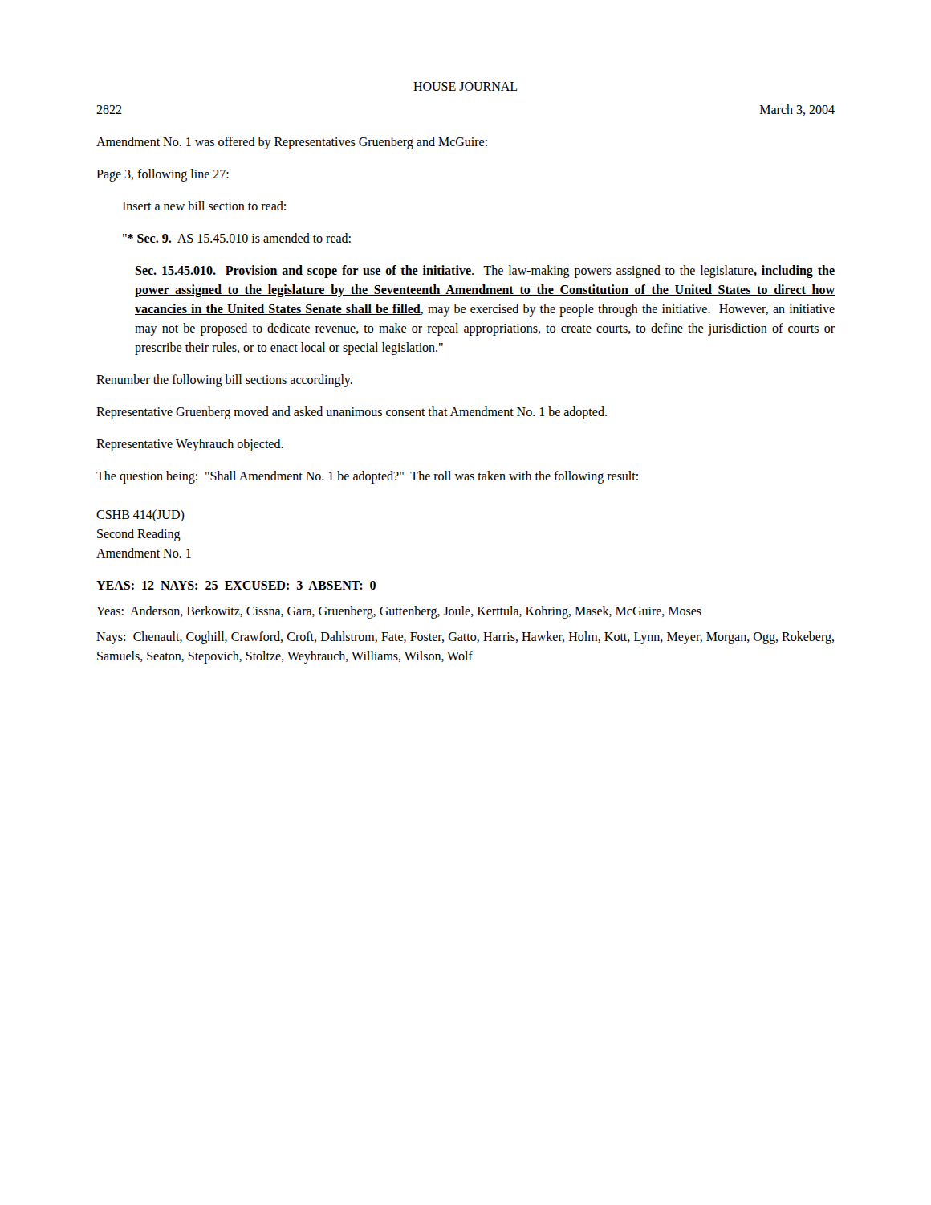HOUSE JOURNAL
2822 March 3, 2004
Amendment No. 1 was offered by Representatives Gruenberg and McGuire:
Page 3, following line 27:
Insert a new bill section to read:
"* Sec. 9. AS 15.45.010 is amended to read:
Sec. 15.45.010. Provision and scope for use of the initiative. The law-making powers assigned to the legislature, including the power assigned to the legislature by the Seventeenth Amendment to the Constitution of the United States to direct how vacancies in the United States Senate shall be filled, may be exercised by the people through the initiative. However, an initiative may not be proposed to dedicate revenue, to make or repeal appropriations, to create courts, to define the jurisdiction of courts or prescribe their rules, or to enact local or special legislation."
Renumber the following bill sections accordingly.
Representative Gruenberg moved and asked unanimous consent that Amendment No. 1 be adopted.
Representative Weyhrauch objected.
The question being: "Shall Amendment No. 1 be adopted?" The roll was taken with the following result:
CSHB 414(JUD)
Second Reading
Amendment No. 1
YEAS: 12 NAYS: 25 EXCUSED: 3 ABSENT: 0
Yeas: Anderson, Berkowitz, Cissna, Gara, Gruenberg, Guttenberg, Joule, Kerttula, Kohring, Masek, McGuire, Moses
Nays: Chenault, Coghill, Crawford, Croft, Dahlstrom, Fate, Foster, Gatto, Harris, Hawker, Holm, Kott, Lynn, Meyer, Morgan, Ogg, Rokeberg, Samuels, Seaton, Stepovich, Stoltze, Weyhrauch, Williams, Wilson, Wolf